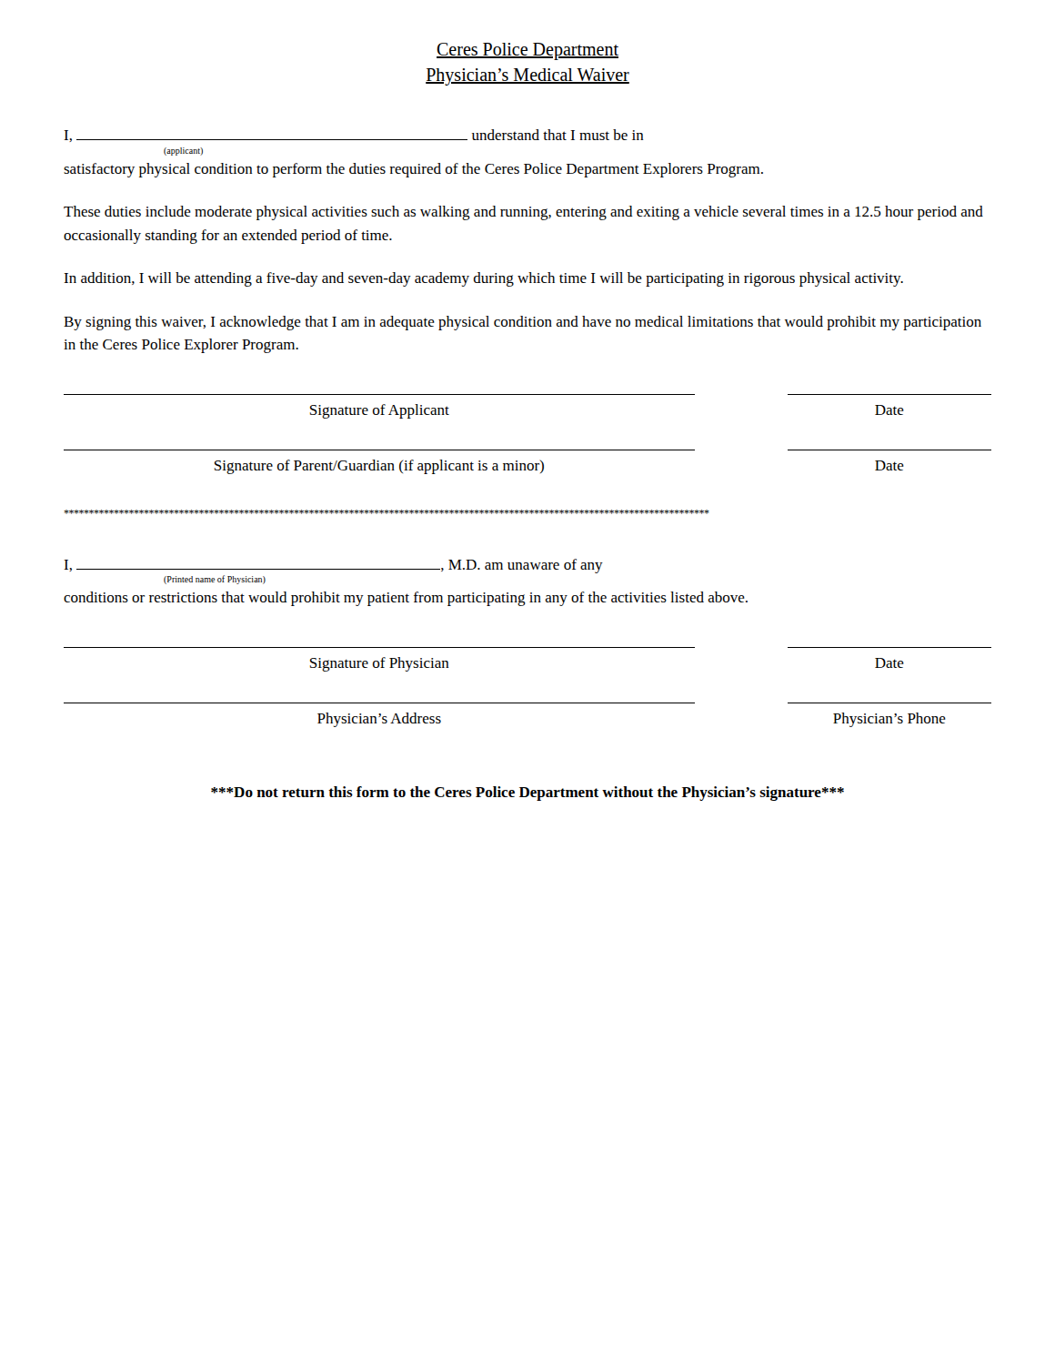Ceres Police Department
Physician’s Medical Waiver
I, understand that I must be in (applicant) satisfactory physical condition to perform the duties required of the Ceres Police Department Explorers Program.
These duties include moderate physical activities such as walking and running, entering and exiting a vehicle several times in a 12.5 hour period and occasionally standing for an extended period of time.
In addition, I will be attending a five-day and seven-day academy during which time I will be participating in rigorous physical activity.
By signing this waiver, I acknowledge that I am in adequate physical condition and have no medical limitations that would prohibit my participation in the Ceres Police Explorer Program.
Signature of Applicant
Date
Signature of Parent/Guardian (if applicant is a minor)
Date
*********************************************************************************************************************************
I, , M.D. am unaware of any (Printed name of Physician) conditions or restrictions that would prohibit my patient from participating in any of the activities listed above.
Signature of Physician
Date
Physician’s Address
Physician’s Phone
***Do not return this form to the Ceres Police Department without the Physician’s signature***